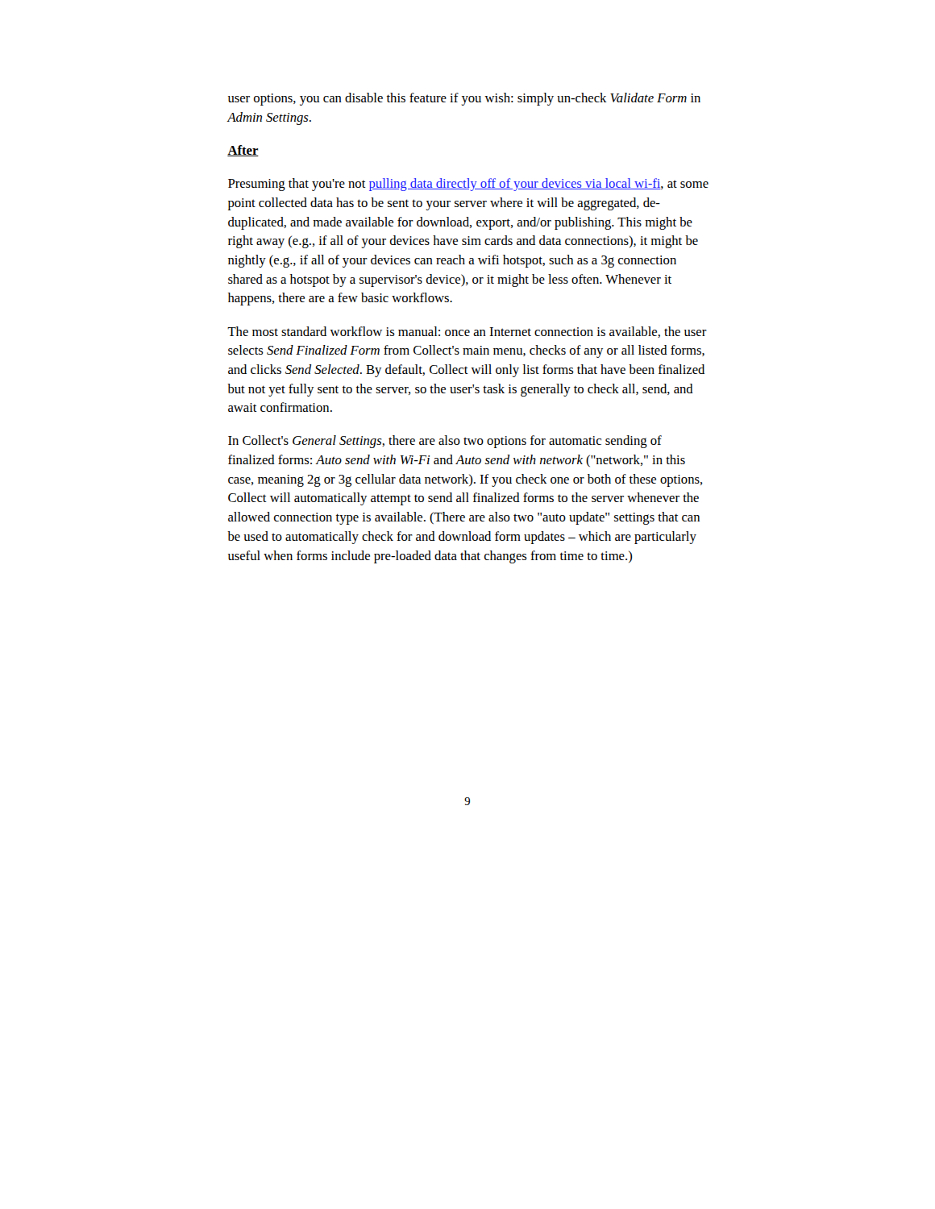user options, you can disable this feature if you wish: simply un-check Validate Form in Admin Settings.
After
Presuming that you're not pulling data directly off of your devices via local wi-fi, at some point collected data has to be sent to your server where it will be aggregated, de-duplicated, and made available for download, export, and/or publishing. This might be right away (e.g., if all of your devices have sim cards and data connections), it might be nightly (e.g., if all of your devices can reach a wifi hotspot, such as a 3g connection shared as a hotspot by a supervisor's device), or it might be less often. Whenever it happens, there are a few basic workflows.
The most standard workflow is manual: once an Internet connection is available, the user selects Send Finalized Form from Collect's main menu, checks of any or all listed forms, and clicks Send Selected. By default, Collect will only list forms that have been finalized but not yet fully sent to the server, so the user's task is generally to check all, send, and await confirmation.
In Collect's General Settings, there are also two options for automatic sending of finalized forms: Auto send with Wi-Fi and Auto send with network ("network," in this case, meaning 2g or 3g cellular data network). If you check one or both of these options, Collect will automatically attempt to send all finalized forms to the server whenever the allowed connection type is available. (There are also two "auto update" settings that can be used to automatically check for and download form updates – which are particularly useful when forms include pre-loaded data that changes from time to time.)
9